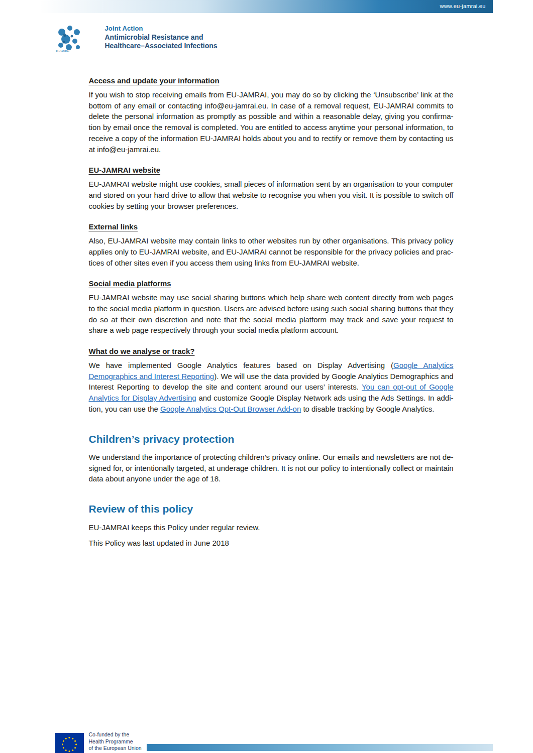www.eu-jamrai.eu
EU-JAMRAI
Joint Action
Antimicrobial Resistance and
Healthcare–Associated Infections
Access and update your information
If you wish to stop receiving emails from EU-JAMRAI, you may do so by clicking the ‘Unsubscribe’ link at the bottom of any email or contacting info@eu-jamrai.eu. In case of a removal request, EU-JAMRAI commits to delete the personal information as promptly as possible and within a reasonable delay, giving you confirmation by email once the removal is completed. You are entitled to access anytime your personal information, to receive a copy of the information EU-JAMRAI holds about you and to rectify or remove them by contacting us at info@eu-jamrai.eu.
EU-JAMRAI website
EU-JAMRAI website might use cookies, small pieces of information sent by an organisation to your computer and stored on your hard drive to allow that website to recognise you when you visit. It is possible to switch off cookies by setting your browser preferences.
External links
Also, EU-JAMRAI website may contain links to other websites run by other organisations. This privacy policy applies only to EU-JAMRAI website, and EU-JAMRAI cannot be responsible for the privacy policies and practices of other sites even if you access them using links from EU-JAMRAI website.
Social media platforms
EU-JAMRAI website may use social sharing buttons which help share web content directly from web pages to the social media platform in question. Users are advised before using such social sharing buttons that they do so at their own discretion and note that the social media platform may track and save your request to share a web page respectively through your social media platform account.
What do we analyse or track?
We have implemented Google Analytics features based on Display Advertising (Google Analytics Demographics and Interest Reporting). We will use the data provided by Google Analytics Demographics and Interest Reporting to develop the site and content around our users’ interests. You can opt-out of Google Analytics for Display Advertising and customize Google Display Network ads using the Ads Settings. In addition, you can use the Google Analytics Opt-Out Browser Add-on to disable tracking by Google Analytics.
Children’s privacy protection
We understand the importance of protecting children’s privacy online. Our emails and newsletters are not designed for, or intentionally targeted, at underage children. It is not our policy to intentionally collect or maintain data about anyone under the age of 18.
Review of this policy
EU-JAMRAI keeps this Policy under regular review.
This Policy was last updated in June 2018
Co-funded by the
Health Programme
of the European Union